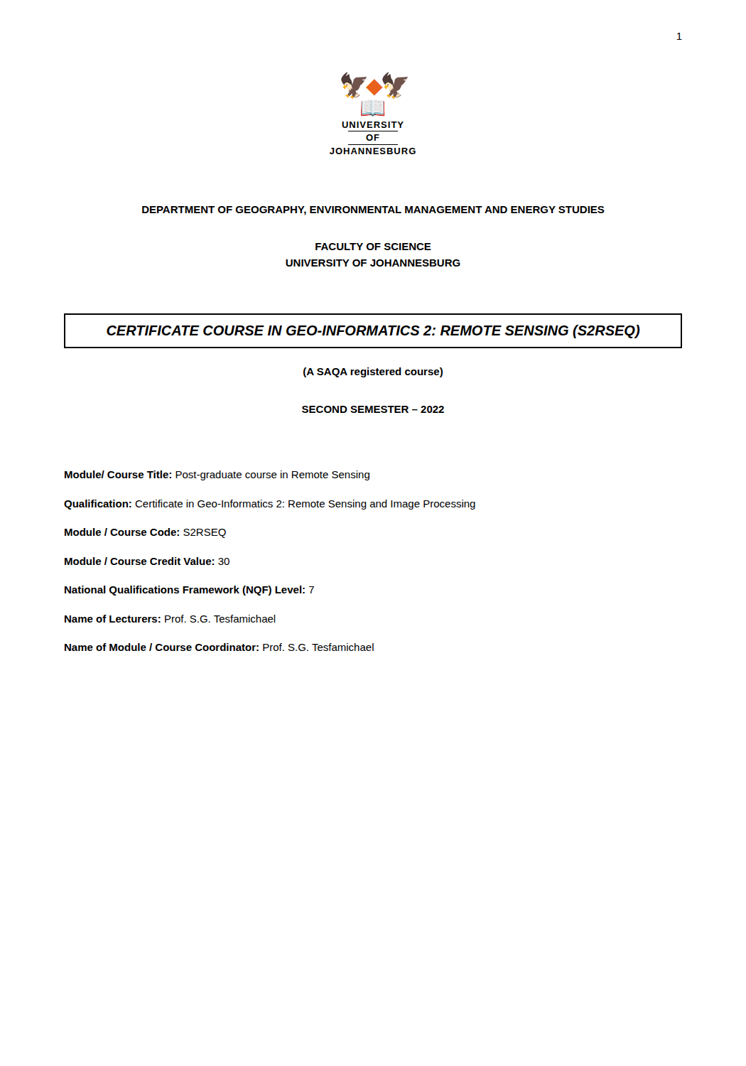1
🦅⬥🦅
📖
UNIVERSITY
OF
JOHANNESBURG
DEPARTMENT OF GEOGRAPHY, ENVIRONMENTAL MANAGEMENT AND ENERGY STUDIES
FACULTY OF SCIENCE
UNIVERSITY OF JOHANNESBURG
CERTIFICATE COURSE IN GEO-INFORMATICS 2: REMOTE SENSING (S2RSEQ)
(A SAQA registered course)
SECOND SEMESTER – 2022
Module/ Course Title: Post-graduate course in Remote Sensing
Qualification: Certificate in Geo-Informatics 2: Remote Sensing and Image Processing
Module / Course Code: S2RSEQ
Module / Course Credit Value: 30
National Qualifications Framework (NQF) Level: 7
Name of Lecturers: Prof. S.G. Tesfamichael
Name of Module / Course Coordinator: Prof. S.G. Tesfamichael